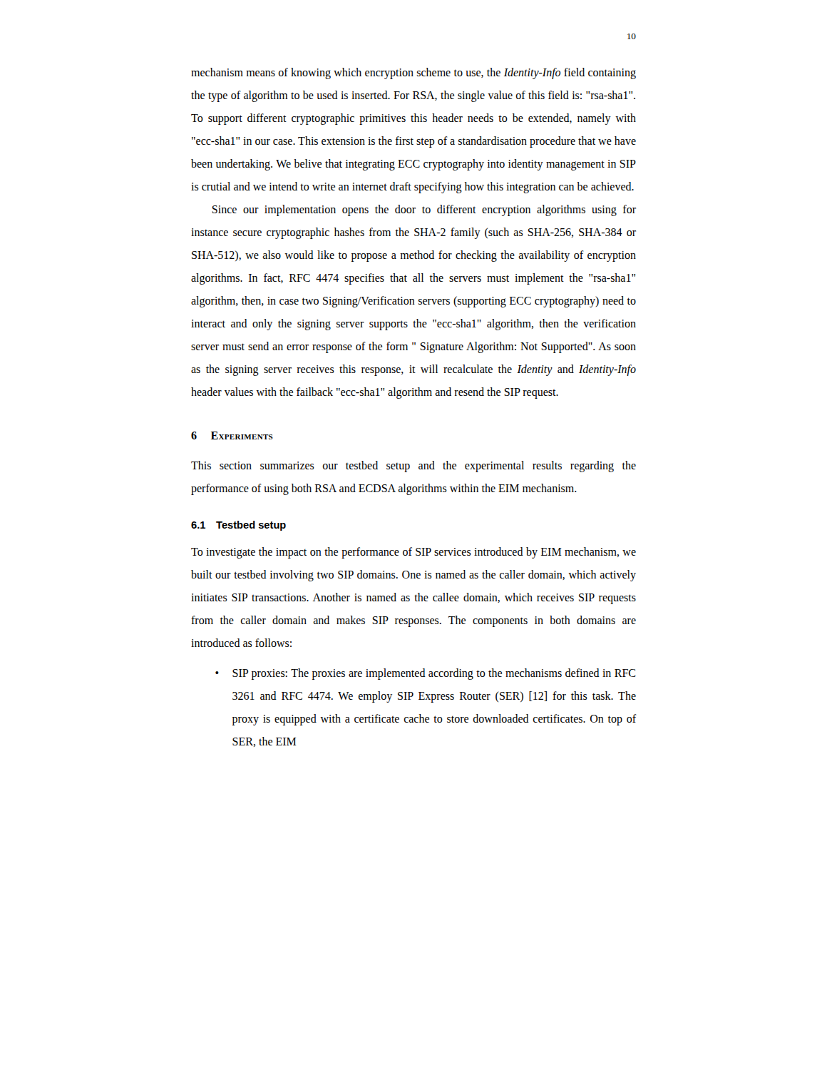10
mechanism means of knowing which encryption scheme to use, the Identity-Info field containing the type of algorithm to be used is inserted. For RSA, the single value of this field is: "rsa-sha1". To support different cryptographic primitives this header needs to be extended, namely with "ecc-sha1" in our case. This extension is the first step of a standardisation procedure that we have been undertaking. We belive that integrating ECC cryptography into identity management in SIP is crutial and we intend to write an internet draft specifying how this integration can be achieved.
Since our implementation opens the door to different encryption algorithms using for instance secure cryptographic hashes from the SHA-2 family (such as SHA-256, SHA-384 or SHA-512), we also would like to propose a method for checking the availability of encryption algorithms. In fact, RFC 4474 specifies that all the servers must implement the "rsa-sha1" algorithm, then, in case two Signing/Verification servers (supporting ECC cryptography) need to interact and only the signing server supports the "ecc-sha1" algorithm, then the verification server must send an error response of the form " Signature Algorithm: Not Supported". As soon as the signing server receives this response, it will recalculate the Identity and Identity-Info header values with the failback "ecc-sha1" algorithm and resend the SIP request.
6 Experiments
This section summarizes our testbed setup and the experimental results regarding the performance of using both RSA and ECDSA algorithms within the EIM mechanism.
6.1 Testbed setup
To investigate the impact on the performance of SIP services introduced by EIM mechanism, we built our testbed involving two SIP domains. One is named as the caller domain, which actively initiates SIP transactions. Another is named as the callee domain, which receives SIP requests from the caller domain and makes SIP responses. The components in both domains are introduced as follows:
SIP proxies: The proxies are implemented according to the mechanisms defined in RFC 3261 and RFC 4474. We employ SIP Express Router (SER) [12] for this task. The proxy is equipped with a certificate cache to store downloaded certificates. On top of SER, the EIM